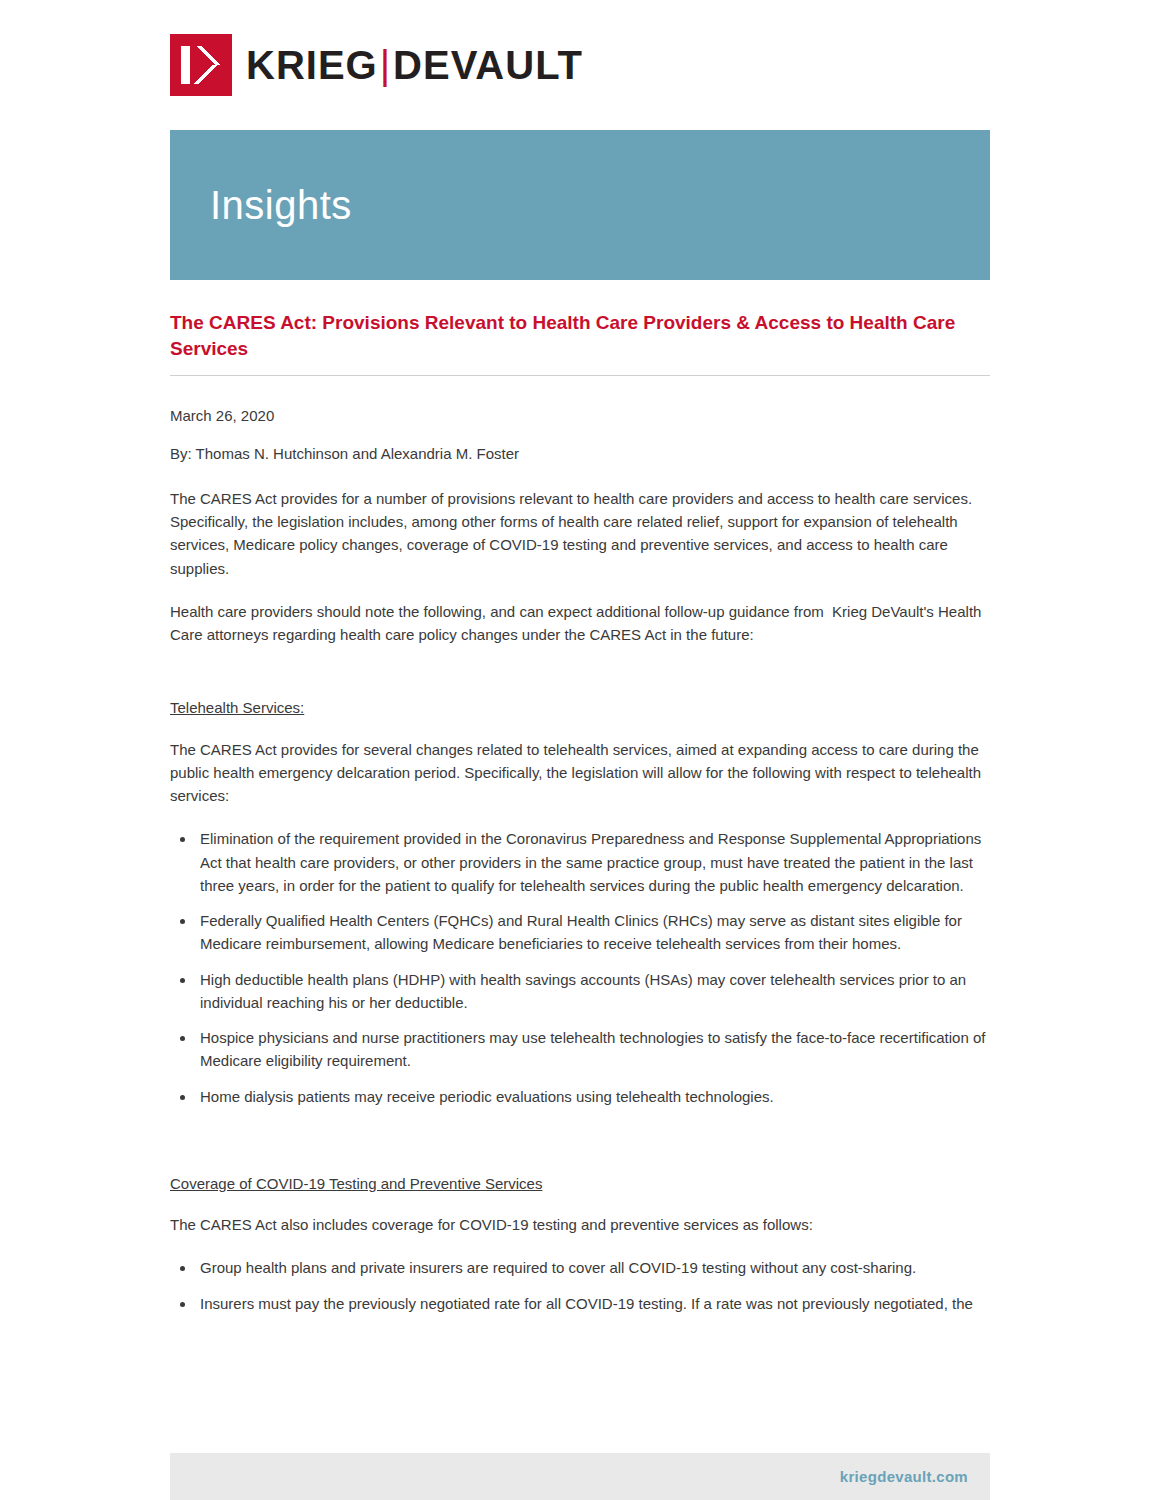KRIEG|DEVAULT
Insights
The CARES Act: Provisions Relevant to Health Care Providers & Access to Health Care Services
March 26, 2020
By: Thomas N. Hutchinson and Alexandria M. Foster
The CARES Act provides for a number of provisions relevant to health care providers and access to health care services. Specifically, the legislation includes, among other forms of health care related relief, support for expansion of telehealth services, Medicare policy changes, coverage of COVID-19 testing and preventive services, and access to health care supplies.
Health care providers should note the following, and can expect additional follow-up guidance from Krieg DeVault's Health Care attorneys regarding health care policy changes under the CARES Act in the future:
Telehealth Services:
The CARES Act provides for several changes related to telehealth services, aimed at expanding access to care during the public health emergency delcaration period. Specifically, the legislation will allow for the following with respect to telehealth services:
Elimination of the requirement provided in the Coronavirus Preparedness and Response Supplemental Appropriations Act that health care providers, or other providers in the same practice group, must have treated the patient in the last three years, in order for the patient to qualify for telehealth services during the public health emergency delcaration.
Federally Qualified Health Centers (FQHCs) and Rural Health Clinics (RHCs) may serve as distant sites eligible for Medicare reimbursement, allowing Medicare beneficiaries to receive telehealth services from their homes.
High deductible health plans (HDHP) with health savings accounts (HSAs) may cover telehealth services prior to an individual reaching his or her deductible.
Hospice physicians and nurse practitioners may use telehealth technologies to satisfy the face-to-face recertification of Medicare eligibility requirement.
Home dialysis patients may receive periodic evaluations using telehealth technologies.
Coverage of COVID-19 Testing and Preventive Services
The CARES Act also includes coverage for COVID-19 testing and preventive services as follows:
Group health plans and private insurers are required to cover all COVID-19 testing without any cost-sharing.
Insurers must pay the previously negotiated rate for all COVID-19 testing. If a rate was not previously negotiated, the
kriegdevault.com